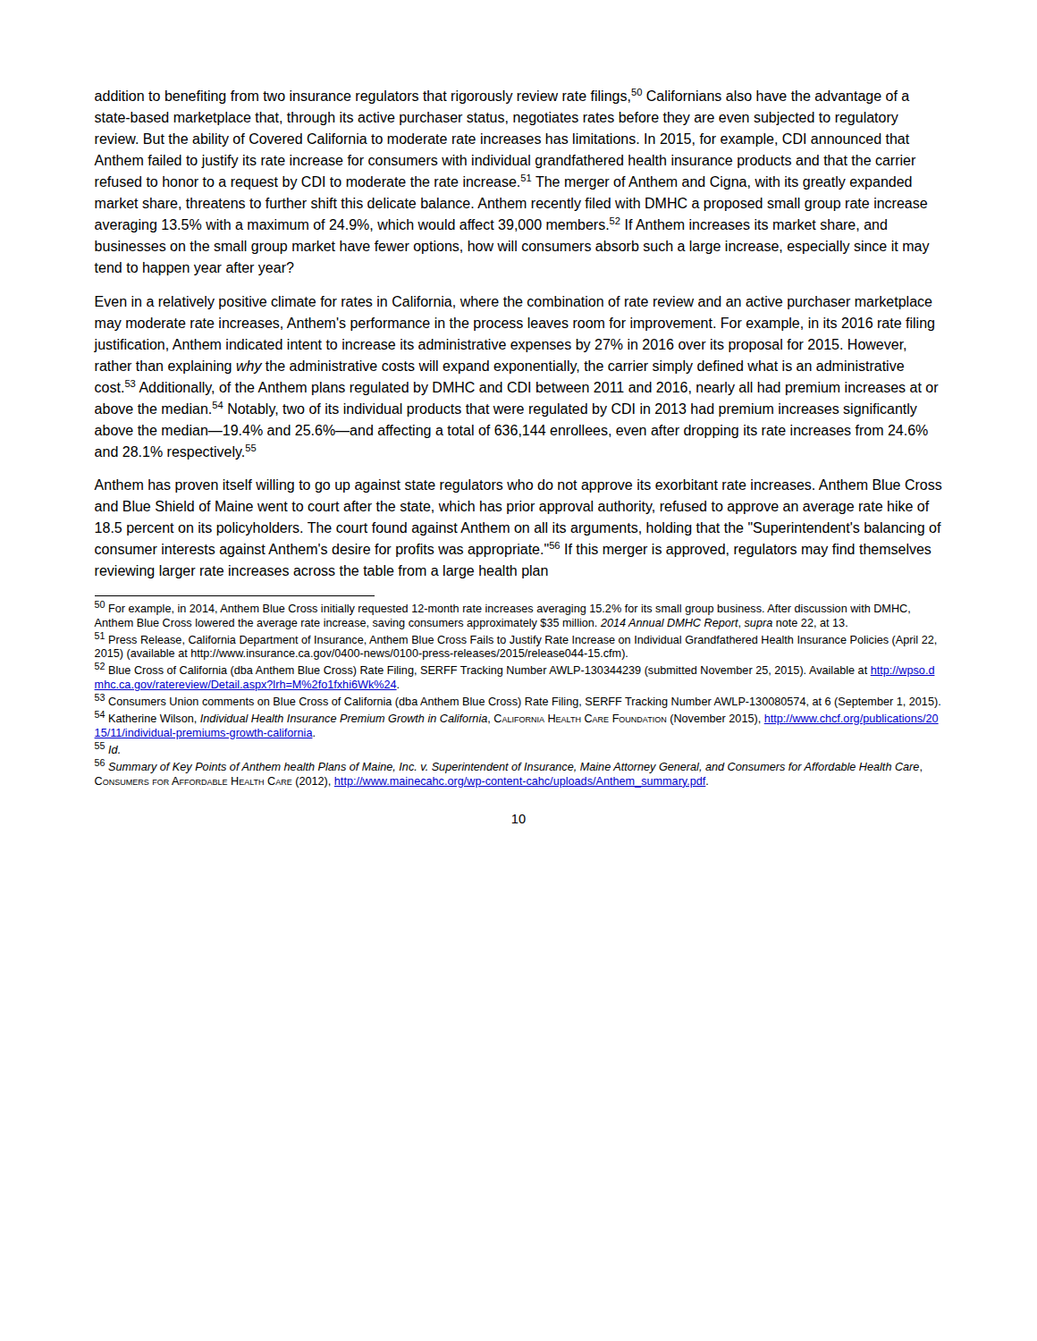addition to benefiting from two insurance regulators that rigorously review rate filings,50 Californians also have the advantage of a state-based marketplace that, through its active purchaser status, negotiates rates before they are even subjected to regulatory review. But the ability of Covered California to moderate rate increases has limitations. In 2015, for example, CDI announced that Anthem failed to justify its rate increase for consumers with individual grandfathered health insurance products and that the carrier refused to honor to a request by CDI to moderate the rate increase.51 The merger of Anthem and Cigna, with its greatly expanded market share, threatens to further shift this delicate balance. Anthem recently filed with DMHC a proposed small group rate increase averaging 13.5% with a maximum of 24.9%, which would affect 39,000 members.52 If Anthem increases its market share, and businesses on the small group market have fewer options, how will consumers absorb such a large increase, especially since it may tend to happen year after year?
Even in a relatively positive climate for rates in California, where the combination of rate review and an active purchaser marketplace may moderate rate increases, Anthem's performance in the process leaves room for improvement. For example, in its 2016 rate filing justification, Anthem indicated intent to increase its administrative expenses by 27% in 2016 over its proposal for 2015. However, rather than explaining why the administrative costs will expand exponentially, the carrier simply defined what is an administrative cost.53 Additionally, of the Anthem plans regulated by DMHC and CDI between 2011 and 2016, nearly all had premium increases at or above the median.54 Notably, two of its individual products that were regulated by CDI in 2013 had premium increases significantly above the median—19.4% and 25.6%—and affecting a total of 636,144 enrollees, even after dropping its rate increases from 24.6% and 28.1% respectively.55
Anthem has proven itself willing to go up against state regulators who do not approve its exorbitant rate increases. Anthem Blue Cross and Blue Shield of Maine went to court after the state, which has prior approval authority, refused to approve an average rate hike of 18.5 percent on its policyholders. The court found against Anthem on all its arguments, holding that the "Superintendent's balancing of consumer interests against Anthem's desire for profits was appropriate."56 If this merger is approved, regulators may find themselves reviewing larger rate increases across the table from a large health plan
50 For example, in 2014, Anthem Blue Cross initially requested 12-month rate increases averaging 15.2% for its small group business. After discussion with DMHC, Anthem Blue Cross lowered the average rate increase, saving consumers approximately $35 million. 2014 Annual DMHC Report, supra note 22, at 13.
51 Press Release, California Department of Insurance, Anthem Blue Cross Fails to Justify Rate Increase on Individual Grandfathered Health Insurance Policies (April 22, 2015) (available at http://www.insurance.ca.gov/0400-news/0100-press-releases/2015/release044-15.cfm).
52 Blue Cross of California (dba Anthem Blue Cross) Rate Filing, SERFF Tracking Number AWLP-130344239 (submitted November 25, 2015). Available at http://wpso.dmhc.ca.gov/ratereview/Detail.aspx?lrh=M%2fo1fxhi6Wk%24.
53 Consumers Union comments on Blue Cross of California (dba Anthem Blue Cross) Rate Filing, SERFF Tracking Number AWLP-130080574, at 6 (September 1, 2015).
54 Katherine Wilson, Individual Health Insurance Premium Growth in California, California Health Care Foundation (November 2015), http://www.chcf.org/publications/2015/11/individual-premiums-growth-california.
55 Id.
56 Summary of Key Points of Anthem health Plans of Maine, Inc. v. Superintendent of Insurance, Maine Attorney General, and Consumers for Affordable Health Care, Consumers for Affordable Health Care (2012), http://www.mainecahc.org/wp-content-cahc/uploads/Anthem_summary.pdf.
10